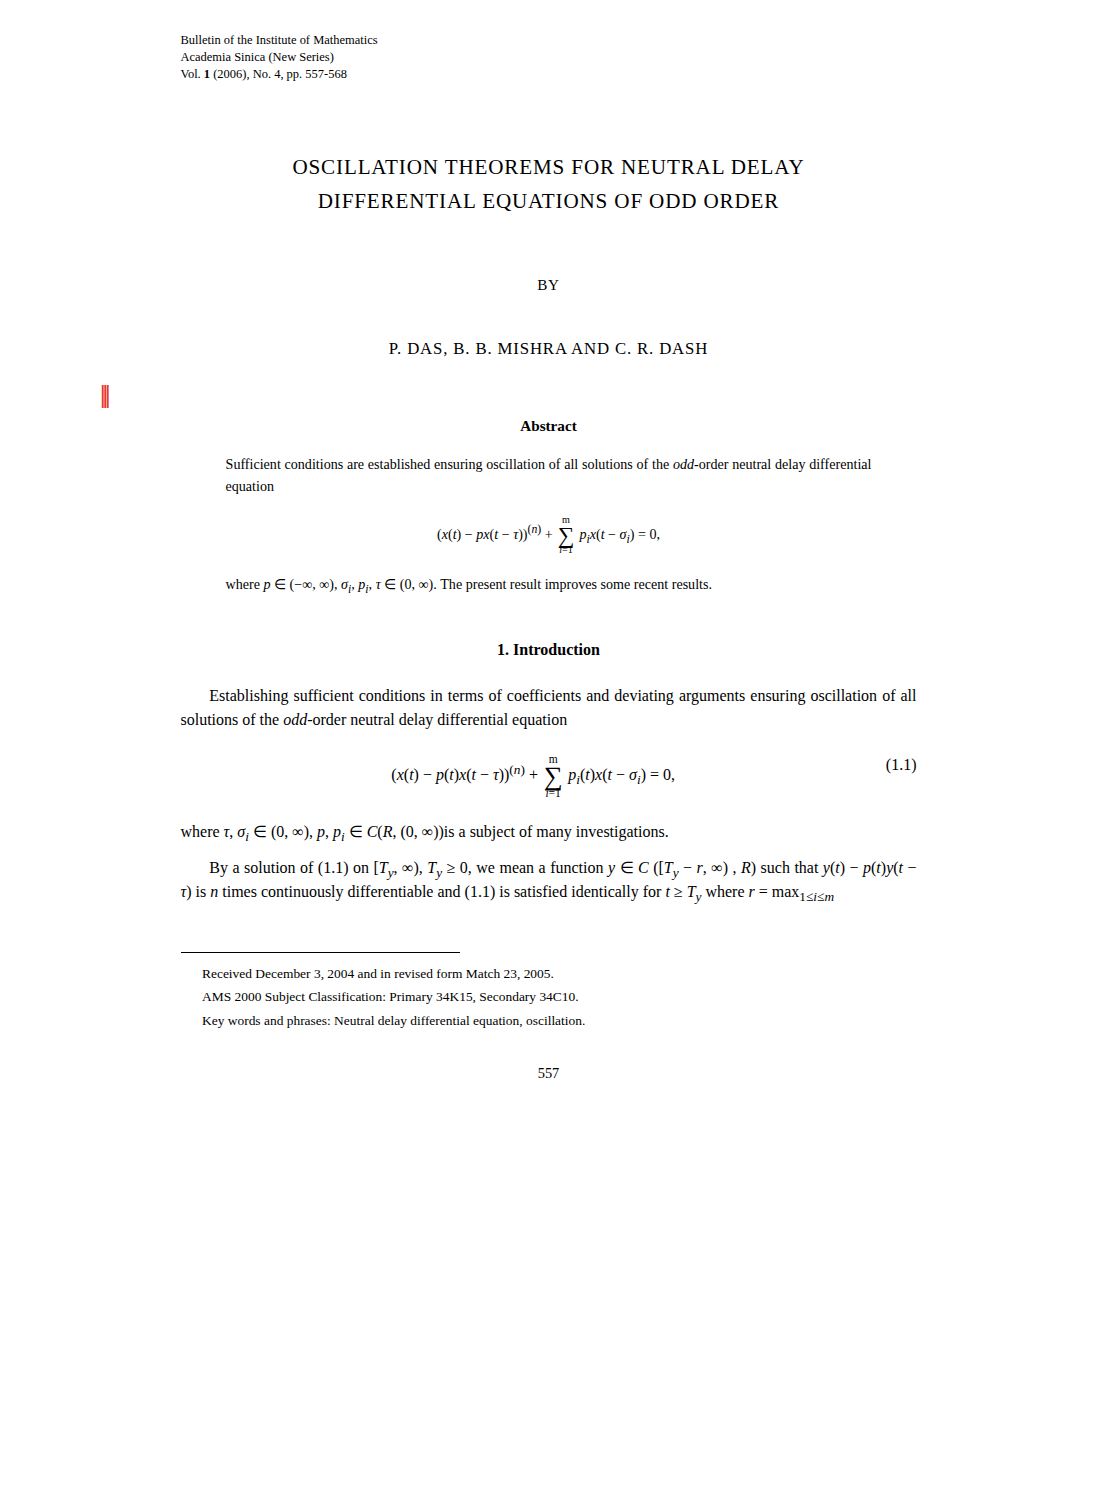Bulletin of the Institute of Mathematics
Academia Sinica (New Series)
Vol. 1 (2006), No. 4, pp. 557-568
OSCILLATION THEOREMS FOR NEUTRAL DELAY
DIFFERENTIAL EQUATIONS OF ODD ORDER
BY
||| P. DAS, B. B. MISHRA AND C. R. DASH
Abstract
Sufficient conditions are established ensuring oscillation of all solutions of the odd-order neutral delay differential equation
(x(t) − px(t − τ))(n) + m
∑
i=1 pix(t − σi) = 0,
where p ∈ (−∞, ∞), σi, pi, τ ∈ (0, ∞). The present result improves some recent results.
1. Introduction
Establishing sufficient conditions in terms of coefficients and deviating arguments ensuring oscillation of all solutions of the odd-order neutral delay differential equation
(1.1) (x(t) − p(t)x(t − τ))(n) + m
∑
i=1 pi(t)x(t − σi) = 0,
where τ, σi ∈ (0, ∞), p, pi ∈ C(R, (0, ∞))is a subject of many investigations.
By a solution of (1.1) on [Ty, ∞), Ty ≥ 0, we mean a function y ∈ C ([Ty − r, ∞) , R) such that y(t) − p(t)y(t − τ) is n times continuously differentiable and (1.1) is satisfied identically for t ≥ Ty where r = max1≤i≤m
Received December 3, 2004 and in revised form Match 23, 2005.
AMS 2000 Subject Classification: Primary 34K15, Secondary 34C10.
Key words and phrases: Neutral delay differential equation, oscillation.
557